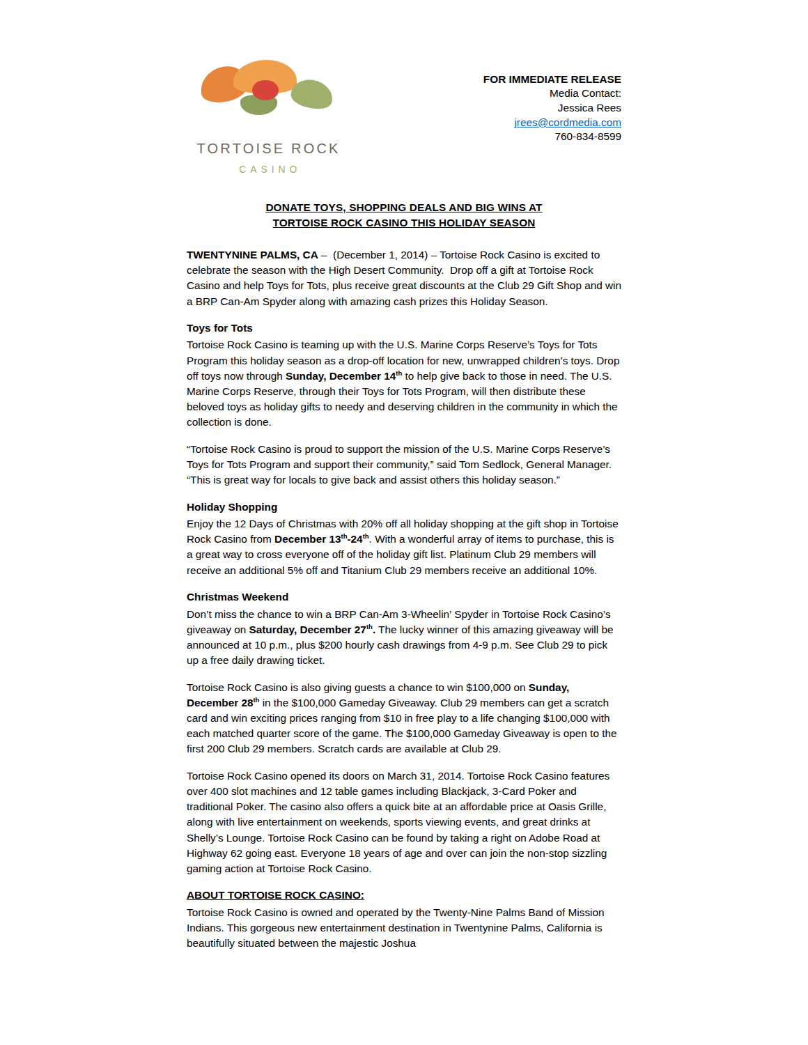TORTOISE ROCK
CASINO
FOR IMMEDIATE RELEASE
Media Contact:
Jessica Rees
jrees@cordmedia.com
760-834-8599
DONATE TOYS, SHOPPING DEALS AND BIG WINS AT
TORTOISE ROCK CASINO THIS HOLIDAY SEASON
TWENTYNINE PALMS, CA – (December 1, 2014) – Tortoise Rock Casino is excited to celebrate the season with the High Desert Community. Drop off a gift at Tortoise Rock Casino and help Toys for Tots, plus receive great discounts at the Club 29 Gift Shop and win a BRP Can-Am Spyder along with amazing cash prizes this Holiday Season.
Toys for Tots
Tortoise Rock Casino is teaming up with the U.S. Marine Corps Reserve’s Toys for Tots Program this holiday season as a drop-off location for new, unwrapped children’s toys. Drop off toys now through Sunday, December 14th to help give back to those in need. The U.S. Marine Corps Reserve, through their Toys for Tots Program, will then distribute these beloved toys as holiday gifts to needy and deserving children in the community in which the collection is done.
“Tortoise Rock Casino is proud to support the mission of the U.S. Marine Corps Reserve’s Toys for Tots Program and support their community,” said Tom Sedlock, General Manager. “This is great way for locals to give back and assist others this holiday season.”
Holiday Shopping
Enjoy the 12 Days of Christmas with 20% off all holiday shopping at the gift shop in Tortoise Rock Casino from December 13th-24th. With a wonderful array of items to purchase, this is a great way to cross everyone off of the holiday gift list. Platinum Club 29 members will receive an additional 5% off and Titanium Club 29 members receive an additional 10%.
Christmas Weekend
Don’t miss the chance to win a BRP Can-Am 3-Wheelin’ Spyder in Tortoise Rock Casino’s giveaway on Saturday, December 27th. The lucky winner of this amazing giveaway will be announced at 10 p.m., plus $200 hourly cash drawings from 4-9 p.m. See Club 29 to pick up a free daily drawing ticket.
Tortoise Rock Casino is also giving guests a chance to win $100,000 on Sunday, December 28th in the $100,000 Gameday Giveaway. Club 29 members can get a scratch card and win exciting prices ranging from $10 in free play to a life changing $100,000 with each matched quarter score of the game. The $100,000 Gameday Giveaway is open to the first 200 Club 29 members. Scratch cards are available at Club 29.
Tortoise Rock Casino opened its doors on March 31, 2014. Tortoise Rock Casino features over 400 slot machines and 12 table games including Blackjack, 3-Card Poker and traditional Poker. The casino also offers a quick bite at an affordable price at Oasis Grille, along with live entertainment on weekends, sports viewing events, and great drinks at Shelly’s Lounge. Tortoise Rock Casino can be found by taking a right on Adobe Road at Highway 62 going east. Everyone 18 years of age and over can join the non-stop sizzling gaming action at Tortoise Rock Casino.
ABOUT TORTOISE ROCK CASINO:
Tortoise Rock Casino is owned and operated by the Twenty-Nine Palms Band of Mission Indians. This gorgeous new entertainment destination in Twentynine Palms, California is beautifully situated between the majestic Joshua